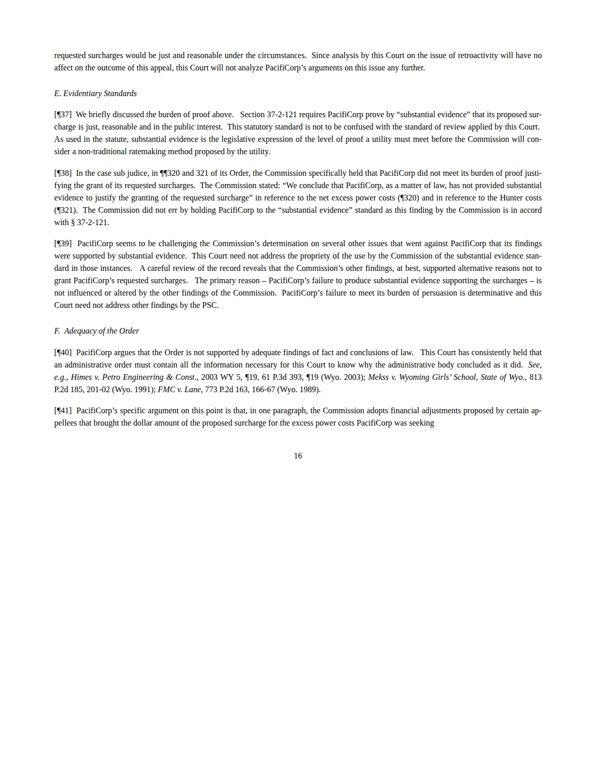requested surcharges would be just and reasonable under the circumstances. Since analysis by this Court on the issue of retroactivity will have no affect on the outcome of this appeal, this Court will not analyze PacifiCorp’s arguments on this issue any further.
E. Evidentiary Standards
[¶37] We briefly discussed the burden of proof above. Section 37-2-121 requires PacifiCorp prove by “substantial evidence” that its proposed surcharge is just, reasonable and in the public interest. This statutory standard is not to be confused with the standard of review applied by this Court. As used in the statute, substantial evidence is the legislative expression of the level of proof a utility must meet before the Commission will consider a non-traditional ratemaking method proposed by the utility.
[¶38] In the case sub judice, in ¶¶320 and 321 of its Order, the Commission specifically held that PacifiCorp did not meet its burden of proof justifying the grant of its requested surcharges. The Commission stated: “We conclude that PacifiCorp, as a matter of law, has not provided substantial evidence to justify the granting of the requested surcharge” in reference to the net excess power costs (¶320) and in reference to the Hunter costs (¶321). The Commission did not err by holding PacifiCorp to the “substantial evidence” standard as this finding by the Commission is in accord with § 37-2-121.
[¶39] PacifiCorp seems to be challenging the Commission’s determination on several other issues that went against PacifiCorp that its findings were supported by substantial evidence. This Court need not address the propriety of the use by the Commission of the substantial evidence standard in those instances. A careful review of the record reveals that the Commission’s other findings, at best, supported alternative reasons not to grant PacifiCorp’s requested surcharges. The primary reason – PacifiCorp’s failure to produce substantial evidence supporting the surcharges – is not influenced or altered by the other findings of the Commission. PacifiCorp’s failure to meet its burden of persuasion is determinative and this Court need not address other findings by the PSC.
F. Adequacy of the Order
[¶40] PacifiCorp argues that the Order is not supported by adequate findings of fact and conclusions of law. This Court has consistently held that an administrative order must contain all the information necessary for this Court to know why the administrative body concluded as it did. See, e.g., Himes v. Petro Engineering & Const., 2003 WY 5, ¶19, 61 P.3d 393, ¶19 (Wyo. 2003); Mekss v. Wyoming Girls’ School, State of Wyo., 813 P.2d 185, 201-02 (Wyo. 1991); FMC v. Lane, 773 P.2d 163, 166-67 (Wyo. 1989).
[¶41] PacifiCorp’s specific argument on this point is that, in one paragraph, the Commission adopts financial adjustments proposed by certain appellees that brought the dollar amount of the proposed surcharge for the excess power costs PacifiCorp was seeking
16